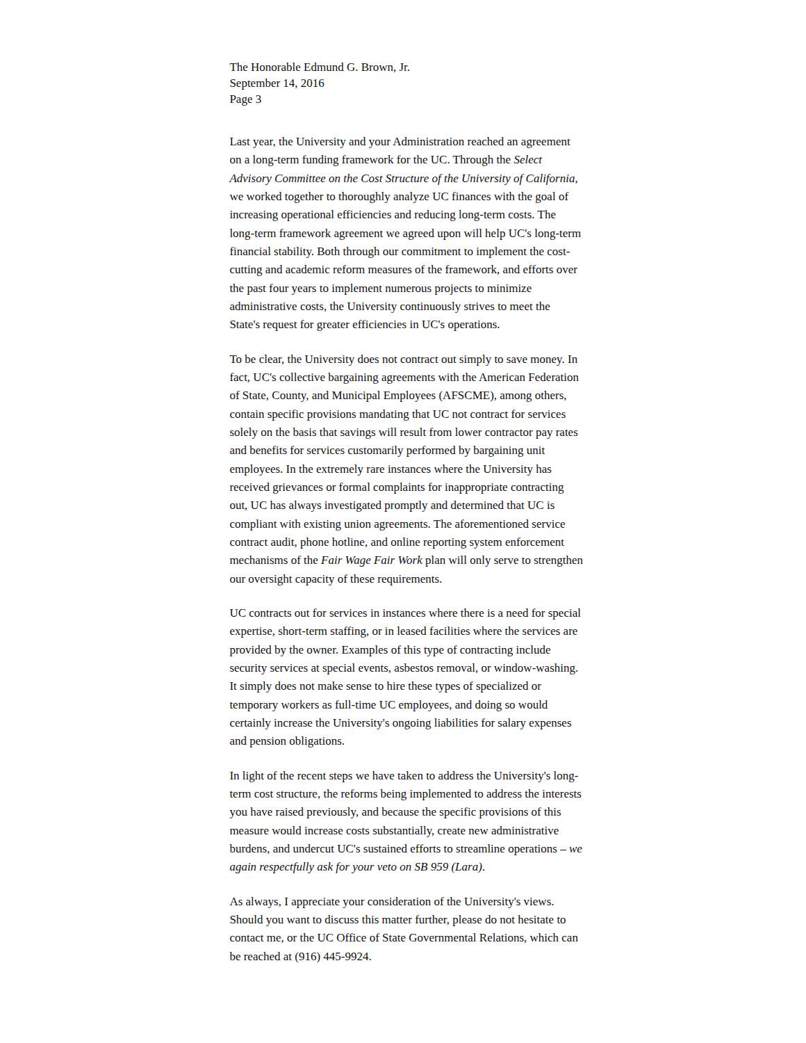The Honorable Edmund G. Brown, Jr.
September 14, 2016
Page 3
Last year, the University and your Administration reached an agreement on a long-term funding framework for the UC. Through the Select Advisory Committee on the Cost Structure of the University of California, we worked together to thoroughly analyze UC finances with the goal of increasing operational efficiencies and reducing long-term costs. The long-term framework agreement we agreed upon will help UC's long-term financial stability. Both through our commitment to implement the cost-cutting and academic reform measures of the framework, and efforts over the past four years to implement numerous projects to minimize administrative costs, the University continuously strives to meet the State's request for greater efficiencies in UC's operations.
To be clear, the University does not contract out simply to save money. In fact, UC's collective bargaining agreements with the American Federation of State, County, and Municipal Employees (AFSCME), among others, contain specific provisions mandating that UC not contract for services solely on the basis that savings will result from lower contractor pay rates and benefits for services customarily performed by bargaining unit employees. In the extremely rare instances where the University has received grievances or formal complaints for inappropriate contracting out, UC has always investigated promptly and determined that UC is compliant with existing union agreements. The aforementioned service contract audit, phone hotline, and online reporting system enforcement mechanisms of the Fair Wage Fair Work plan will only serve to strengthen our oversight capacity of these requirements.
UC contracts out for services in instances where there is a need for special expertise, short-term staffing, or in leased facilities where the services are provided by the owner. Examples of this type of contracting include security services at special events, asbestos removal, or window-washing. It simply does not make sense to hire these types of specialized or temporary workers as full-time UC employees, and doing so would certainly increase the University's ongoing liabilities for salary expenses and pension obligations.
In light of the recent steps we have taken to address the University's long-term cost structure, the reforms being implemented to address the interests you have raised previously, and because the specific provisions of this measure would increase costs substantially, create new administrative burdens, and undercut UC's sustained efforts to streamline operations – we again respectfully ask for your veto on SB 959 (Lara).
As always, I appreciate your consideration of the University's views. Should you want to discuss this matter further, please do not hesitate to contact me, or the UC Office of State Governmental Relations, which can be reached at (916) 445-9924.